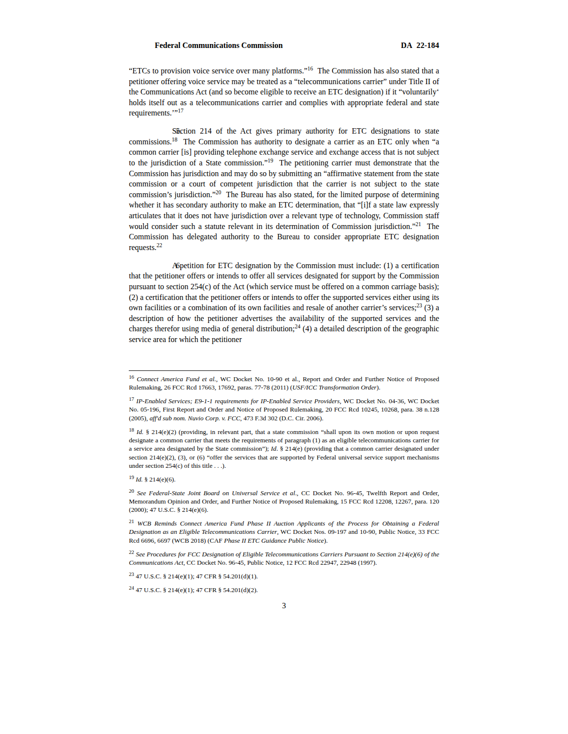Federal Communications Commission DA 22-184
“ETCs to provision voice service over many platforms.”16 The Commission has also stated that a petitioner offering voice service may be treated as a “telecommunications carrier” under Title II of the Communications Act (and so become eligible to receive an ETC designation) if it “voluntarily‘ holds itself out as a telecommunications carrier and complies with appropriate federal and state requirements.’”17
5. Section 214 of the Act gives primary authority for ETC designations to state commissions.18 The Commission has authority to designate a carrier as an ETC only when “a common carrier [is] providing telephone exchange service and exchange access that is not subject to the jurisdiction of a State commission.”19 The petitioning carrier must demonstrate that the Commission has jurisdiction and may do so by submitting an “affirmative statement from the state commission or a court of competent jurisdiction that the carrier is not subject to the state commission’s jurisdiction.”20 The Bureau has also stated, for the limited purpose of determining whether it has secondary authority to make an ETC determination, that “[i]f a state law expressly articulates that it does not have jurisdiction over a relevant type of technology, Commission staff would consider such a statute relevant in its determination of Commission jurisdiction.”21 The Commission has delegated authority to the Bureau to consider appropriate ETC designation requests.22
6. A petition for ETC designation by the Commission must include: (1) a certification that the petitioner offers or intends to offer all services designated for support by the Commission pursuant to section 254(c) of the Act (which service must be offered on a common carriage basis); (2) a certification that the petitioner offers or intends to offer the supported services either using its own facilities or a combination of its own facilities and resale of another carrier’s services;23 (3) a description of how the petitioner advertises the availability of the supported services and the charges therefor using media of general distribution;24 (4) a detailed description of the geographic service area for which the petitioner
16 Connect America Fund et al., WC Docket No. 10-90 et al., Report and Order and Further Notice of Proposed Rulemaking, 26 FCC Rcd 17663, 17692, paras. 77-78 (2011) (USF/ICC Transformation Order).
17 IP-Enabled Services; E9-1-1 requirements for IP-Enabled Service Providers, WC Docket No. 04-36, WC Docket No. 05-196, First Report and Order and Notice of Proposed Rulemaking, 20 FCC Rcd 10245, 10268, para. 38 n.128 (2005), aff'd sub nom. Nuvio Corp. v. FCC, 473 F.3d 302 (D.C. Cir. 2006).
18 Id. § 214(e)(2) (providing, in relevant part, that a state commission “shall upon its own motion or upon request designate a common carrier that meets the requirements of paragraph (1) as an eligible telecommunications carrier for a service area designated by the State commission”); Id. § 214(e) (providing that a common carrier designated under section 214(e)(2), (3), or (6) “offer the services that are supported by Federal universal service support mechanisms under section 254(c) of this title . . .).
19 Id. § 214(e)(6).
20 See Federal-State Joint Board on Universal Service et al., CC Docket No. 96-45, Twelfth Report and Order, Memorandum Opinion and Order, and Further Notice of Proposed Rulemaking, 15 FCC Rcd 12208, 12267, para. 120 (2000); 47 U.S.C. § 214(e)(6).
21 WCB Reminds Connect America Fund Phase II Auction Applicants of the Process for Obtaining a Federal Designation as an Eligible Telecommunications Carrier, WC Docket Nos. 09-197 and 10-90, Public Notice, 33 FCC Rcd 6696, 6697 (WCB 2018) (CAF Phase II ETC Guidance Public Notice).
22 See Procedures for FCC Designation of Eligible Telecommunications Carriers Pursuant to Section 214(e)(6) of the Communications Act, CC Docket No. 96-45, Public Notice, 12 FCC Rcd 22947, 22948 (1997).
23 47 U.S.C. § 214(e)(1); 47 CFR § 54.201(d)(1).
24 47 U.S.C. § 214(e)(1); 47 CFR § 54.201(d)(2).
3